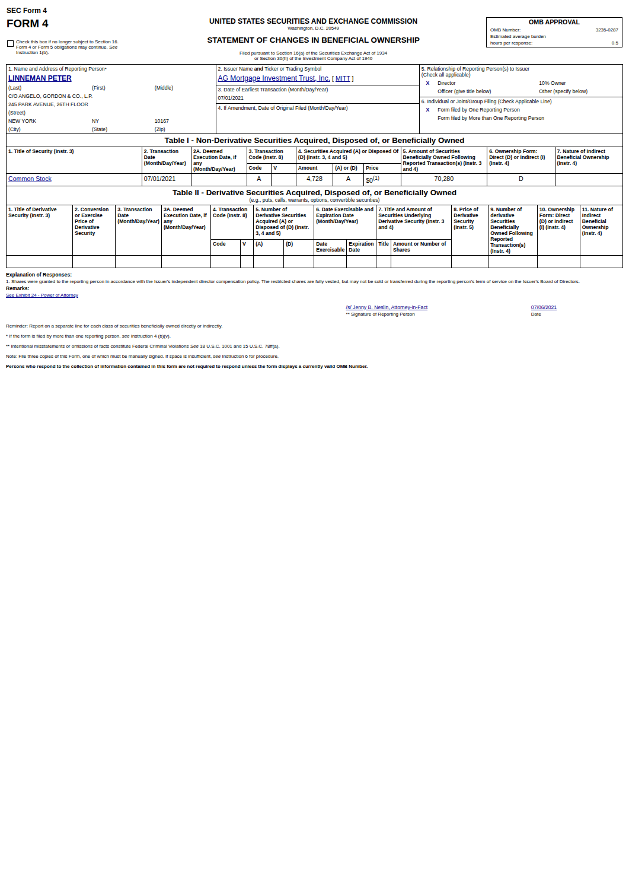| SEC Form 4 | |
| FORM 4 / / Check this box if no longer subject to Section 16. Form 4 or Form 5 obligations may continue. See Instruction 1(b). / | UNITED STATES SECURITIES AND EXCHANGE COMMISSION Washington, D.C. 20549 STATEMENT OF CHANGES IN BENEFICIAL OWNERSHIP Filed pursuant to Section 16(a) of the Securities Exchange Act of 1934 or Section 30(h) of the Investment Company Act of 1940 | / OMB APPROVAL / / / OMB Number: / 3235-0287 / / Estimated average burden / / hours per response: / 0.5 / / |
| 1. Name and Address of Reporting Person * LINNEMAN PETER / (Last) / (First) / (Middle) / / C/O ANGELO, GORDON & CO., L.P. / / 245 PARK AVENUE, 26TH FLOOR / / (Street) / / / / NEW YORK / NY / 10167 / / (City) / (State) / (Zip) / | 2. Issuer Name and Ticker or Trading Symbol AG Mortgage Investment Trust, Inc. [ MITT ] 3. Date of Earliest Transaction (Month/Day/Year) 07/01/2021 4. If Amendment, Date of Original Filed (Month/Day/Year) | 5. Relationship of Reporting Person(s) to Issuer (Check all applicable) / X / Director / / 10% Owner / / / Officer (give title below) / / Other (specify below) / 6. Individual or Joint/Group Filing (Check Applicable Line) / X / Form filed by One Reporting Person / / / Form filed by More than One Reporting Person / |
| Table I - Non-Derivative Securities Acquired, Disposed of, or Beneficially Owned |
| 1. Title of Security (Instr. 3) | 2. Transaction Date (Month/Day/Year) | 2A. Deemed Execution Date, if any (Month/Day/Year) | 3. Transaction Code (Instr. 8) | 4. Securities Acquired (A) or Disposed Of (D) (Instr. 3, 4 and 5) | 5. Amount of Securities Beneficially Owned Following Reported Transaction(s) (Instr. 3 and 4) | 6. Ownership Form: Direct (D) or Indirect (I) (Instr. 4) | 7. Nature of Indirect Beneficial Ownership (Instr. 4) |
| --- | --- | --- | --- | --- | --- | --- | --- |
| Code | V | Amount | (A) or (D) | Price |
| Common Stock | 07/01/2021 | | A | | 4,728 | A | $0 (1) | 70,280 | D | |
| Table II - Derivative Securities Acquired, Disposed of, or Beneficially Owned (e.g., puts, calls, warrants, options, convertible securities) |
| 1. Title of Derivative Security (Instr. 3) | 2. Conversion or Exercise Price of Derivative Security | 3. Transaction Date (Month/Day/Year) | 3A. Deemed Execution Date, if any (Month/Day/Year) | 4. Transaction Code (Instr. 8) | 5. Number of Derivative Securities Acquired (A) or Disposed of (D) (Instr. 3, 4 and 5) | 6. Date Exercisable and Expiration Date (Month/Day/Year) | 7. Title and Amount of Securities Underlying Derivative Security (Instr. 3 and 4) | 8. Price of Derivative Security (Instr. 5) | 9. Number of derivative Securities Beneficially Owned Following Reported Transaction(s) (Instr. 4) | 10. Ownership Form: Direct (D) or Indirect (I) (Instr. 4) | 11. Nature of Indirect Beneficial Ownership (Instr. 4) |
| --- | --- | --- | --- | --- | --- | --- | --- | --- | --- | --- | --- |
| Code | V | (A) | (D) | Date Exercisable | Expiration Date | Title | Amount or Number of Shares |
Explanation of Responses:
1. Shares were granted to the reporting person in accordance with the Issuer's independent director compensation policy. The restricted shares are fully vested, but may not be sold or transferred during the reporting person's term of service on the Issuer's Board of Directors.
Remarks:
See Exhibit 24 - Power of Attorney
| | /s/ Jenny B. Neslin, Attorney-in-Fact | 07/06/2021 |
| | ** Signature of Reporting Person | Date |
Reminder: Report on a separate line for each class of securities beneficially owned directly or indirectly.
* If the form is filed by more than one reporting person, see Instruction 4 (b)(v).
** Intentional misstatements or omissions of facts constitute Federal Criminal Violations See 18 U.S.C. 1001 and 15 U.S.C. 78ff(a).
Note: File three copies of this Form, one of which must be manually signed. If space is insufficient, see Instruction 6 for procedure.
Persons who respond to the collection of information contained in this form are not required to respond unless the form displays a currently valid OMB Number.